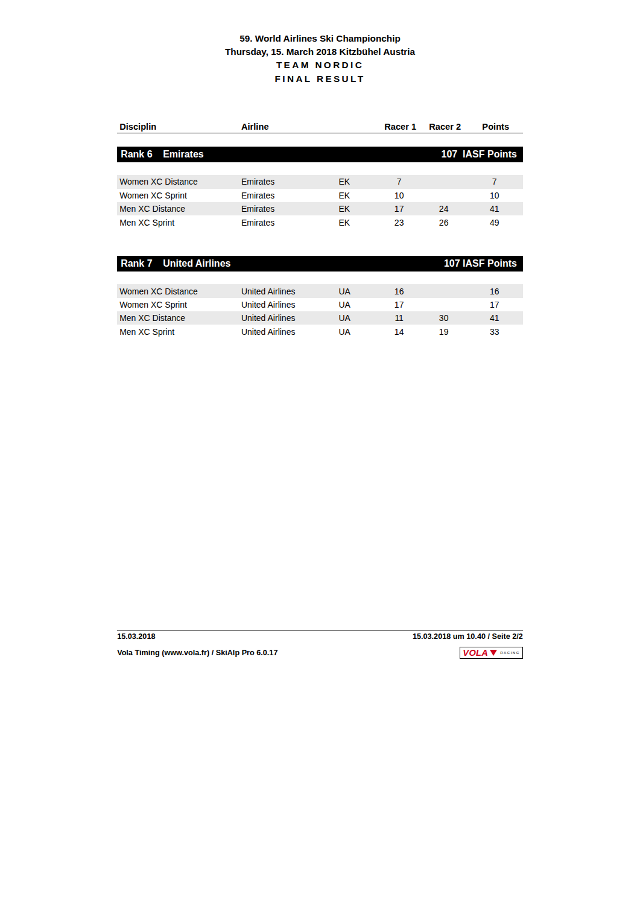59. World Airlines Ski Championchip
Thursday, 15. March 2018 Kitzbühel Austria
TEAM NORDIC
FINAL RESULT
| Disciplin | Airline | | Racer 1 | Racer 2 | Points |
| --- | --- | --- | --- | --- | --- |
| Rank 6 Emirates | 107 IASF Points |
| Women XC Distance | Emirates | EK | 7 | | 7 |
| Women XC Sprint | Emirates | EK | 10 | | 10 |
| Men XC Distance | Emirates | EK | 17 | 24 | 41 |
| Men XC Sprint | Emirates | EK | 23 | 26 | 49 |
| Rank 7 United Airlines | 107 IASF Points |
| Women XC Distance | United Airlines | UA | 16 | | 16 |
| Women XC Sprint | United Airlines | UA | 17 | | 17 |
| Men XC Distance | United Airlines | UA | 11 | 30 | 41 |
| Men XC Sprint | United Airlines | UA | 14 | 19 | 33 |
15.03.2018
15.03.2018 um 10.40 / Seite 2/2
Vola Timing (www.vola.fr) / SkiAlp Pro 6.0.17
VOLA RACING